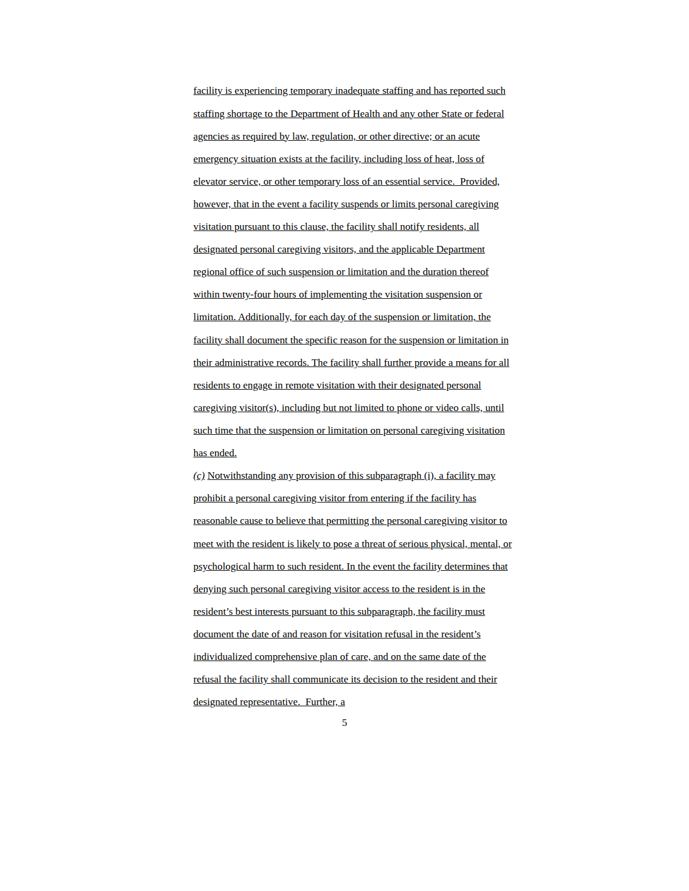facility is experiencing temporary inadequate staffing and has reported such staffing shortage to the Department of Health and any other State or federal agencies as required by law, regulation, or other directive; or an acute emergency situation exists at the facility, including loss of heat, loss of elevator service, or other temporary loss of an essential service. Provided, however, that in the event a facility suspends or limits personal caregiving visitation pursuant to this clause, the facility shall notify residents, all designated personal caregiving visitors, and the applicable Department regional office of such suspension or limitation and the duration thereof within twenty-four hours of implementing the visitation suspension or limitation. Additionally, for each day of the suspension or limitation, the facility shall document the specific reason for the suspension or limitation in their administrative records. The facility shall further provide a means for all residents to engage in remote visitation with their designated personal caregiving visitor(s), including but not limited to phone or video calls, until such time that the suspension or limitation on personal caregiving visitation has ended.
(c) Notwithstanding any provision of this subparagraph (i), a facility may prohibit a personal caregiving visitor from entering if the facility has reasonable cause to believe that permitting the personal caregiving visitor to meet with the resident is likely to pose a threat of serious physical, mental, or psychological harm to such resident. In the event the facility determines that denying such personal caregiving visitor access to the resident is in the resident’s best interests pursuant to this subparagraph, the facility must document the date of and reason for visitation refusal in the resident’s individualized comprehensive plan of care, and on the same date of the refusal the facility shall communicate its decision to the resident and their designated representative. Further, a
5